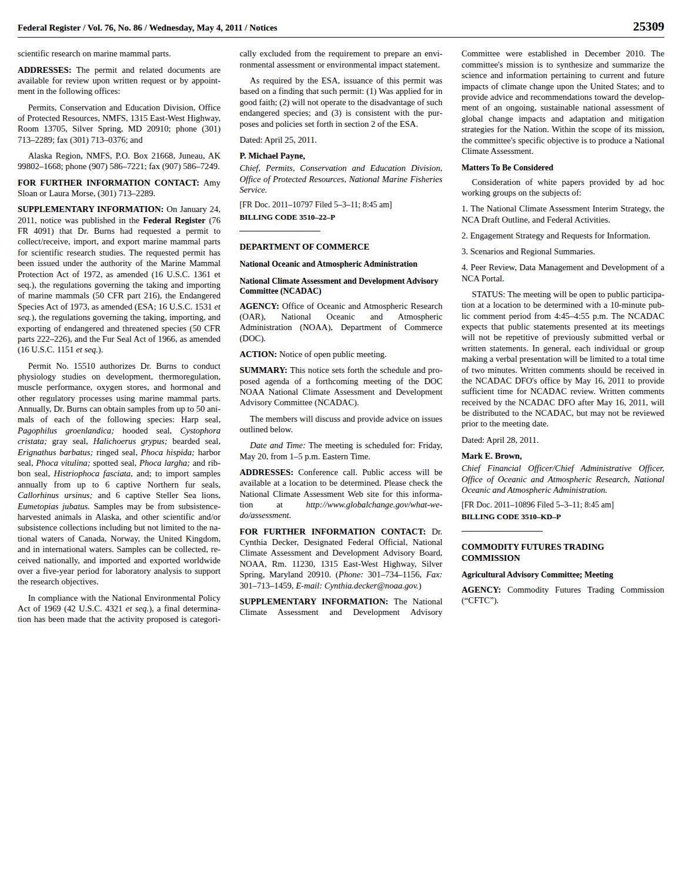Federal Register / Vol. 76, No. 86 / Wednesday, May 4, 2011 / Notices
25309
scientific research on marine mammal parts.
ADDRESSES: The permit and related documents are available for review upon written request or by appointment in the following offices:
Permits, Conservation and Education Division, Office of Protected Resources, NMFS, 1315 East-West Highway, Room 13705, Silver Spring, MD 20910; phone (301) 713–2289; fax (301) 713–0376; and
Alaska Region, NMFS, P.O. Box 21668, Juneau, AK 99802–1668; phone (907) 586–7221; fax (907) 586–7249.
FOR FURTHER INFORMATION CONTACT: Amy Sloan or Laura Morse, (301) 713–2289.
SUPPLEMENTARY INFORMATION: On January 24, 2011, notice was published in the Federal Register (76 FR 4091) that Dr. Burns had requested a permit to collect/receive, import, and export marine mammal parts for scientific research studies. The requested permit has been issued under the authority of the Marine Mammal Protection Act of 1972, as amended (16 U.S.C. 1361 et seq.), the regulations governing the taking and importing of marine mammals (50 CFR part 216), the Endangered Species Act of 1973, as amended (ESA; 16 U.S.C. 1531 et seq.), the regulations governing the taking, importing, and exporting of endangered and threatened species (50 CFR parts 222–226), and the Fur Seal Act of 1966, as amended (16 U.S.C. 1151 et seq.).
Permit No. 15510 authorizes Dr. Burns to conduct physiology studies on development, thermoregulation, muscle performance, oxygen stores, and hormonal and other regulatory processes using marine mammal parts. Annually, Dr. Burns can obtain samples from up to 50 animals of each of the following species: Harp seal, Pagophilus groenlandica; hooded seal, Cystophora cristata; gray seal, Halichoerus grypus; bearded seal, Erignathus barbatus; ringed seal, Phoca hispida; harbor seal, Phoca vitulina; spotted seal, Phoca largha; and ribbon seal, Histriophoca fasciata, and; to import samples annually from up to 6 captive Northern fur seals, Callorhinus ursinus; and 6 captive Steller Sea lions, Eumetopias jubatus. Samples may be from subsistence-harvested animals in Alaska, and other scientific and/or subsistence collections including but not limited to the national waters of Canada, Norway, the United Kingdom, and in international waters. Samples can be collected, received nationally, and imported and exported worldwide over a five-year period for laboratory analysis to support the research objectives.
In compliance with the National Environmental Policy Act of 1969 (42 U.S.C. 4321 et seq.), a final determination has been made that the activity proposed is categorically excluded from the requirement to prepare an environmental assessment or environmental impact statement.
As required by the ESA, issuance of this permit was based on a finding that such permit: (1) Was applied for in good faith; (2) will not operate to the disadvantage of such endangered species; and (3) is consistent with the purposes and policies set forth in section 2 of the ESA.
Dated: April 25, 2011.
P. Michael Payne,
Chief, Permits, Conservation and Education Division, Office of Protected Resources, National Marine Fisheries Service.
[FR Doc. 2011–10797 Filed 5–3–11; 8:45 am]
BILLING CODE 3510–22–P
DEPARTMENT OF COMMERCE
National Oceanic and Atmospheric Administration
National Climate Assessment and Development Advisory Committee (NCADAC)
AGENCY: Office of Oceanic and Atmospheric Research (OAR), National Oceanic and Atmospheric Administration (NOAA), Department of Commerce (DOC).
ACTION: Notice of open public meeting.
SUMMARY: This notice sets forth the schedule and proposed agenda of a forthcoming meeting of the DOC NOAA National Climate Assessment and Development Advisory Committee (NCADAC).
The members will discuss and provide advice on issues outlined below.
Date and Time: The meeting is scheduled for: Friday, May 20, from 1–5 p.m. Eastern Time.
ADDRESSES: Conference call. Public access will be available at a location to be determined. Please check the National Climate Assessment Web site for this information at http://www.globalchange.gov/what-we-do/assessment.
FOR FURTHER INFORMATION CONTACT: Dr. Cynthia Decker, Designated Federal Official, National Climate Assessment and Development Advisory Board, NOAA, Rm. 11230, 1315 East-West Highway, Silver Spring, Maryland 20910. (Phone: 301–734–1156, Fax: 301–713–1459, E-mail: Cynthia.decker@noaa.gov.)
SUPPLEMENTARY INFORMATION: The National Climate Assessment and Development Advisory Committee were established in December 2010. The committee's mission is to synthesize and summarize the science and information pertaining to current and future impacts of climate change upon the United States; and to provide advice and recommendations toward the development of an ongoing, sustainable national assessment of global change impacts and adaptation and mitigation strategies for the Nation. Within the scope of its mission, the committee's specific objective is to produce a National Climate Assessment.
Matters To Be Considered
Consideration of white papers provided by ad hoc working groups on the subjects of:
1. The National Climate Assessment Interim Strategy, the NCA Draft Outline, and Federal Activities.
2. Engagement Strategy and Requests for Information.
3. Scenarios and Regional Summaries.
4. Peer Review, Data Management and Development of a NCA Portal.
STATUS: The meeting will be open to public participation at a location to be determined with a 10-minute public comment period from 4:45–4:55 p.m. The NCADAC expects that public statements presented at its meetings will not be repetitive of previously submitted verbal or written statements. In general, each individual or group making a verbal presentation will be limited to a total time of two minutes. Written comments should be received in the NCADAC DFO's office by May 16, 2011 to provide sufficient time for NCADAC review. Written comments received by the NCADAC DFO after May 16, 2011, will be distributed to the NCADAC, but may not be reviewed prior to the meeting date.
Dated: April 28, 2011.
Mark E. Brown,
Chief Financial Officer/Chief Administrative Officer, Office of Oceanic and Atmospheric Research, National Oceanic and Atmospheric Administration.
[FR Doc. 2011–10896 Filed 5–3–11; 8:45 am]
BILLING CODE 3510–KD–P
COMMODITY FUTURES TRADING COMMISSION
Agricultural Advisory Committee; Meeting
AGENCY: Commodity Futures Trading Commission (“CFTC”).